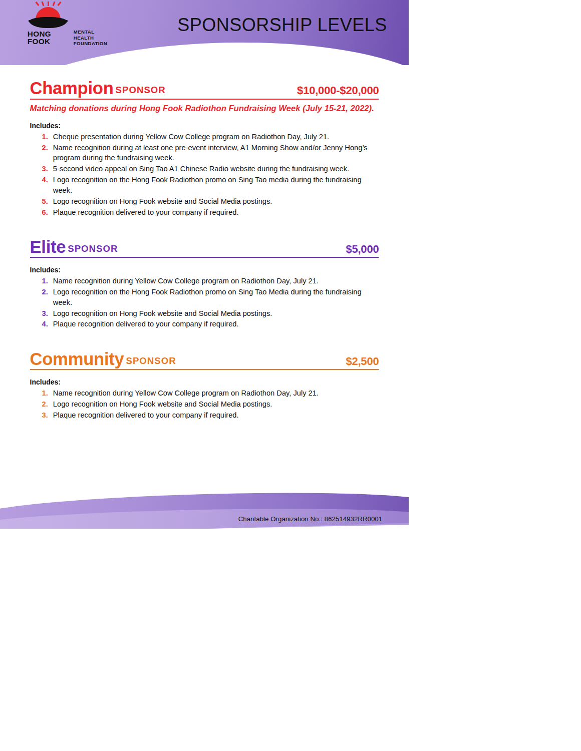HONG
FOOK
MENTAL
HEALTH
FOUNDATION
SPONSORSHIP LEVELS
ChampionSPONSOR
$10,000-$20,000
Matching donations during Hong Fook Radiothon Fundraising Week (July 15-21, 2022).
Includes:
Cheque presentation during Yellow Cow College program on Radiothon Day, July 21.
Name recognition during at least one pre-event interview, A1 Morning Show and/or Jenny Hong’s program during the fundraising week.
5-second video appeal on Sing Tao A1 Chinese Radio website during the fundraising week.
Logo recognition on the Hong Fook Radiothon promo on Sing Tao media during the fundraising week.
Logo recognition on Hong Fook website and Social Media postings.
Plaque recognition delivered to your company if required.
EliteSPONSOR
$5,000
Includes:
Name recognition during Yellow Cow College program on Radiothon Day, July 21.
Logo recognition on the Hong Fook Radiothon promo on Sing Tao Media during the fundraising week.
Logo recognition on Hong Fook website and Social Media postings.
Plaque recognition delivered to your company if required.
CommunitySPONSOR
$2,500
Includes:
Name recognition during Yellow Cow College program on Radiothon Day, July 21.
Logo recognition on Hong Fook website and Social Media postings.
Plaque recognition delivered to your company if required.
Charitable Organization No.: 862514932RR0001